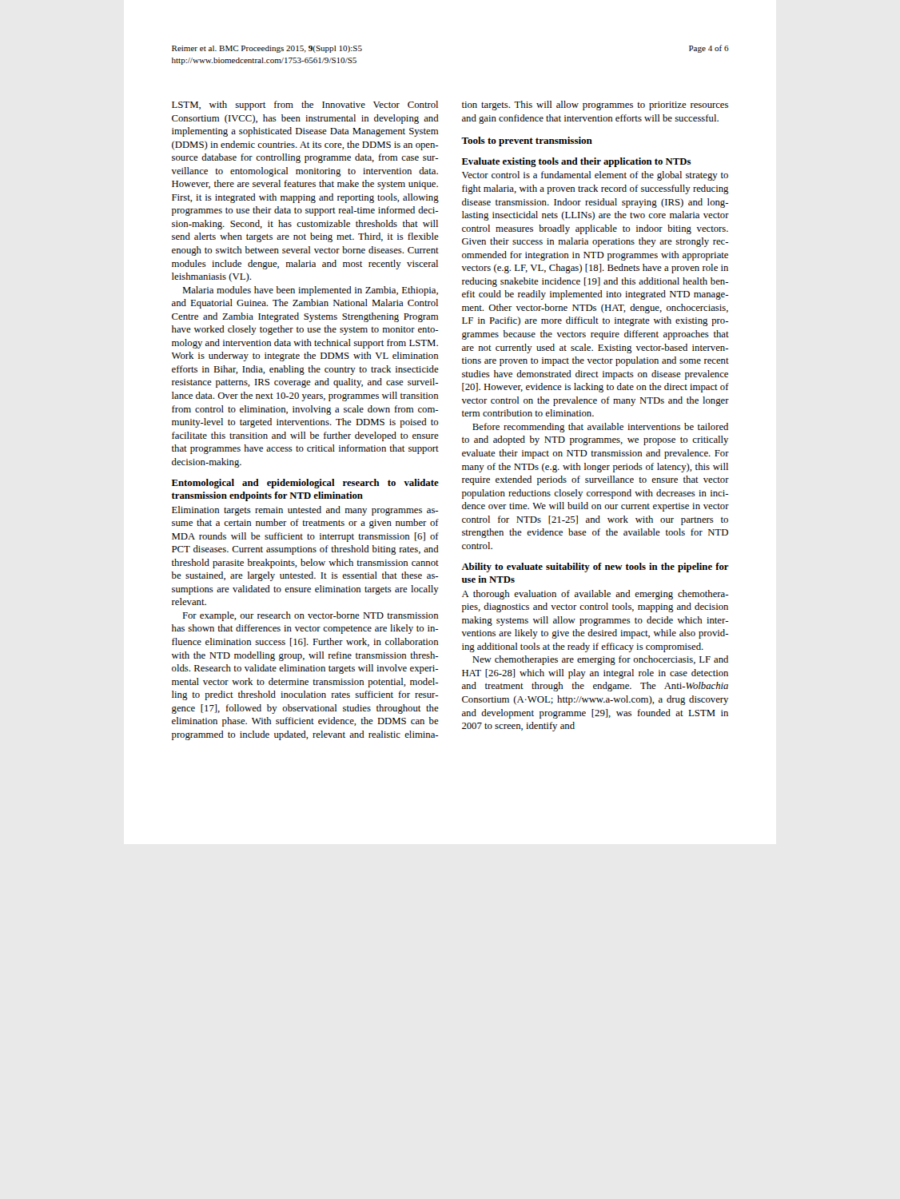Reimer et al. BMC Proceedings 2015, 9(Suppl 10):S5
http://www.biomedcentral.com/1753-6561/9/S10/S5
Page 4 of 6
LSTM, with support from the Innovative Vector Control Consortium (IVCC), has been instrumental in developing and implementing a sophisticated Disease Data Management System (DDMS) in endemic countries. At its core, the DDMS is an open-source database for controlling programme data, from case surveillance to entomological monitoring to intervention data. However, there are several features that make the system unique. First, it is integrated with mapping and reporting tools, allowing programmes to use their data to support real-time informed decision-making. Second, it has customizable thresholds that will send alerts when targets are not being met. Third, it is flexible enough to switch between several vector borne diseases. Current modules include dengue, malaria and most recently visceral leishmaniasis (VL).
Malaria modules have been implemented in Zambia, Ethiopia, and Equatorial Guinea. The Zambian National Malaria Control Centre and Zambia Integrated Systems Strengthening Program have worked closely together to use the system to monitor entomology and intervention data with technical support from LSTM. Work is underway to integrate the DDMS with VL elimination efforts in Bihar, India, enabling the country to track insecticide resistance patterns, IRS coverage and quality, and case surveillance data. Over the next 10-20 years, programmes will transition from control to elimination, involving a scale down from community-level to targeted interventions. The DDMS is poised to facilitate this transition and will be further developed to ensure that programmes have access to critical information that support decision-making.
Entomological and epidemiological research to validate transmission endpoints for NTD elimination
Elimination targets remain untested and many programmes assume that a certain number of treatments or a given number of MDA rounds will be sufficient to interrupt transmission [6] of PCT diseases. Current assumptions of threshold biting rates, and threshold parasite breakpoints, below which transmission cannot be sustained, are largely untested. It is essential that these assumptions are validated to ensure elimination targets are locally relevant.
For example, our research on vector-borne NTD transmission has shown that differences in vector competence are likely to influence elimination success [16]. Further work, in collaboration with the NTD modelling group, will refine transmission thresholds. Research to validate elimination targets will involve experimental vector work to determine transmission potential, modelling to predict threshold inoculation rates sufficient for resurgence [17], followed by observational studies throughout the elimination phase. With sufficient evidence, the DDMS can be programmed to include updated, relevant and realistic elimination targets. This will allow programmes to prioritize resources and gain confidence that intervention efforts will be successful.
Tools to prevent transmission
Evaluate existing tools and their application to NTDs
Vector control is a fundamental element of the global strategy to fight malaria, with a proven track record of successfully reducing disease transmission. Indoor residual spraying (IRS) and long-lasting insecticidal nets (LLINs) are the two core malaria vector control measures broadly applicable to indoor biting vectors. Given their success in malaria operations they are strongly recommended for integration in NTD programmes with appropriate vectors (e.g. LF, VL, Chagas) [18]. Bednets have a proven role in reducing snakebite incidence [19] and this additional health benefit could be readily implemented into integrated NTD management. Other vector-borne NTDs (HAT, dengue, onchocerciasis, LF in Pacific) are more difficult to integrate with existing programmes because the vectors require different approaches that are not currently used at scale. Existing vector-based interventions are proven to impact the vector population and some recent studies have demonstrated direct impacts on disease prevalence [20]. However, evidence is lacking to date on the direct impact of vector control on the prevalence of many NTDs and the longer term contribution to elimination.
Before recommending that available interventions be tailored to and adopted by NTD programmes, we propose to critically evaluate their impact on NTD transmission and prevalence. For many of the NTDs (e.g. with longer periods of latency), this will require extended periods of surveillance to ensure that vector population reductions closely correspond with decreases in incidence over time. We will build on our current expertise in vector control for NTDs [21-25] and work with our partners to strengthen the evidence base of the available tools for NTD control.
Ability to evaluate suitability of new tools in the pipeline for use in NTDs
A thorough evaluation of available and emerging chemotherapies, diagnostics and vector control tools, mapping and decision making systems will allow programmes to decide which interventions are likely to give the desired impact, while also providing additional tools at the ready if efficacy is compromised.
New chemotherapies are emerging for onchocerciasis, LF and HAT [26-28] which will play an integral role in case detection and treatment through the endgame. The Anti-Wolbachia Consortium (A·WOL; http://www.a-wol.com), a drug discovery and development programme [29], was founded at LSTM in 2007 to screen, identify and